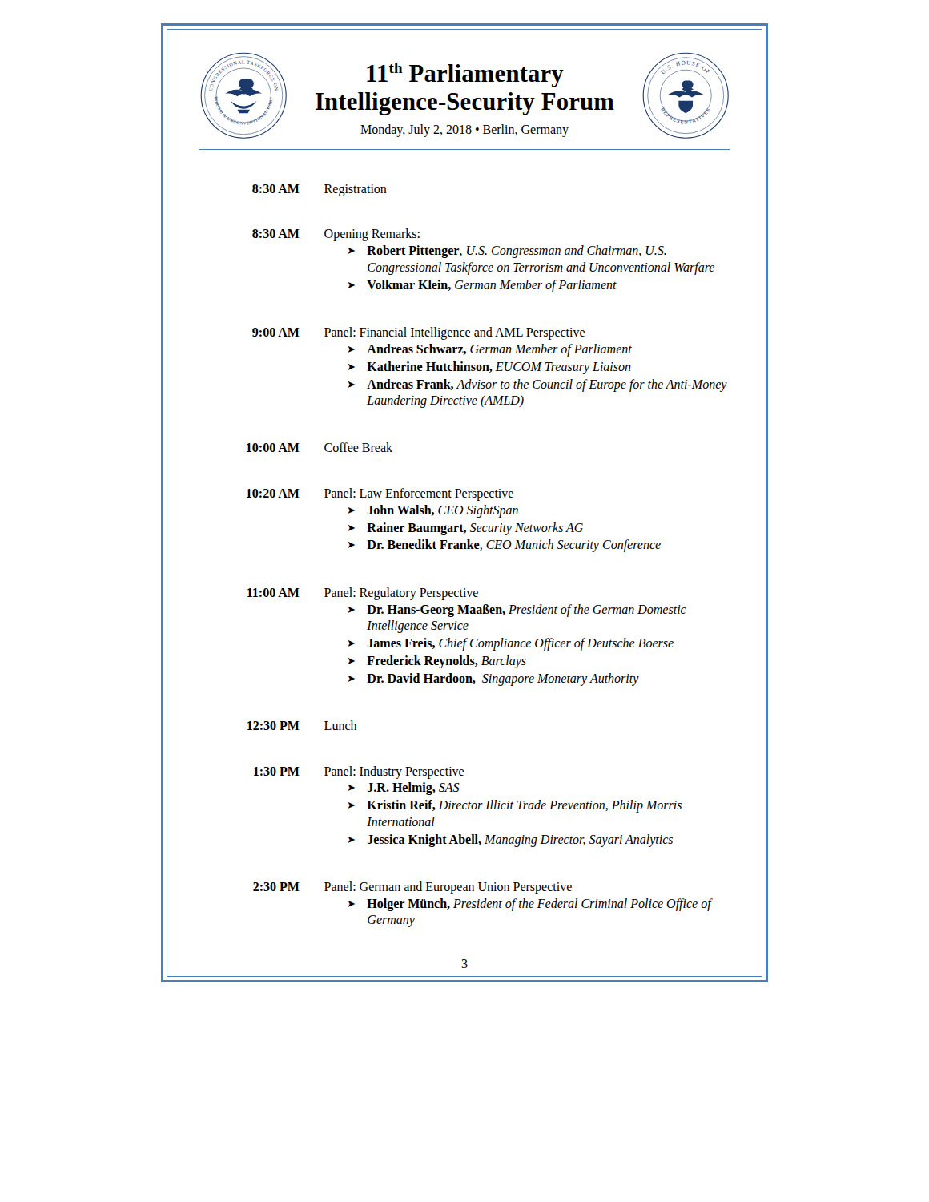CONGRESSIONAL TASKFORCE ON TERRORISM & UNCONVENTIONAL WARFARE
11th Parliamentary
Intelligence-Security Forum
Monday, July 2, 2018 • Berlin, Germany
U.S. HOUSE OF REPRESENTATIVES
| 8:30 AM | Registration |
| 8:30 AM | Opening Remarks: Robert Pittenger , U.S. Congressman and Chairman, U.S. Congressional Taskforce on Terrorism and Unconventional Warfare Volkmar Klein, German Member of Parliament |
| 9:00 AM | Panel: Financial Intelligence and AML Perspective Andreas Schwarz, German Member of Parliament Katherine Hutchinson, EUCOM Treasury Liaison Andreas Frank, Advisor to the Council of Europe for the Anti-Money Laundering Directive (AMLD) |
| 10:00 AM | Coffee Break |
| 10:20 AM | Panel: Law Enforcement Perspective John Walsh, CEO SightSpan Rainer Baumgart, Security Networks AG Dr. Benedikt Franke , CEO Munich Security Conference |
| 11:00 AM | Panel: Regulatory Perspective Dr. Hans-Georg Maaßen, President of the German Domestic Intelligence Service James Freis, Chief Compliance Officer of Deutsche Boerse Frederick Reynolds, Barclays Dr. David Hardoon, Singapore Monetary Authority |
| 12:30 PM | Lunch |
| 1:30 PM | Panel: Industry Perspective J.R. Helmig, SAS Kristin Reif, Director Illicit Trade Prevention, Philip Morris International Jessica Knight Abell, Managing Director, Sayari Analytics |
| 2:30 PM | Panel: German and European Union Perspective Holger Münch, President of the Federal Criminal Police Office of Germany |
3